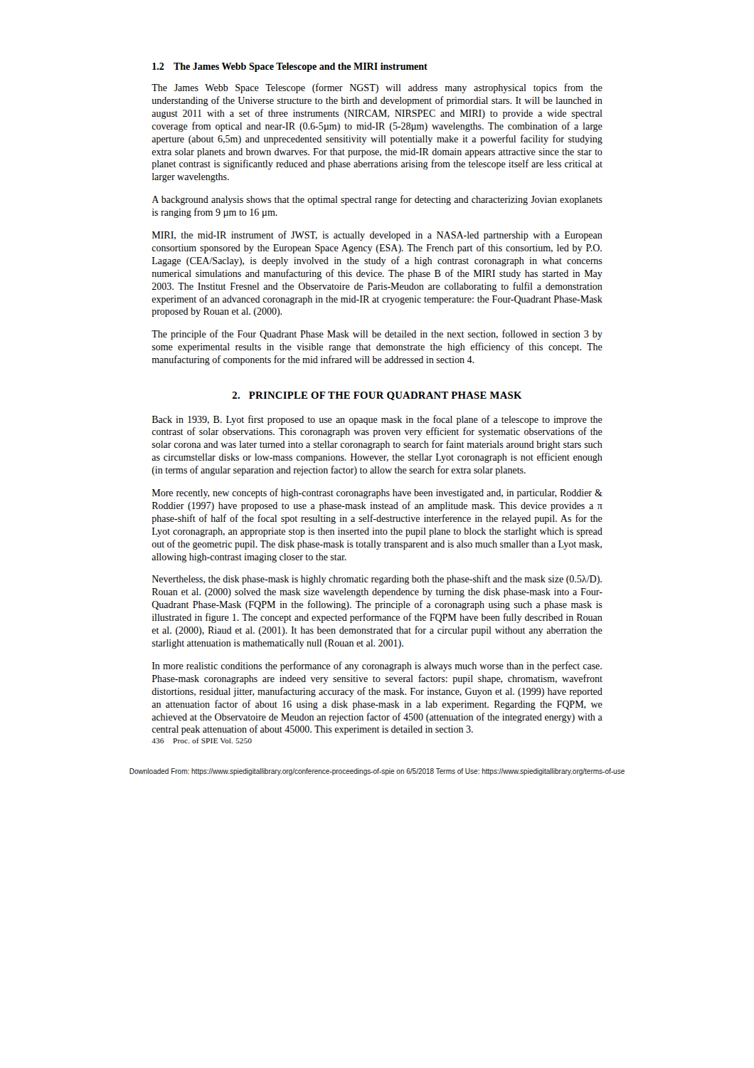1.2 The James Webb Space Telescope and the MIRI instrument
The James Webb Space Telescope (former NGST) will address many astrophysical topics from the understanding of the Universe structure to the birth and development of primordial stars. It will be launched in august 2011 with a set of three instruments (NIRCAM, NIRSPEC and MIRI) to provide a wide spectral coverage from optical and near-IR (0.6-5µm) to mid-IR (5-28µm) wavelengths. The combination of a large aperture (about 6,5m) and unprecedented sensitivity will potentially make it a powerful facility for studying extra solar planets and brown dwarves. For that purpose, the mid-IR domain appears attractive since the star to planet contrast is significantly reduced and phase aberrations arising from the telescope itself are less critical at larger wavelengths.
A background analysis shows that the optimal spectral range for detecting and characterizing Jovian exoplanets is ranging from 9 µm to 16 µm.
MIRI, the mid-IR instrument of JWST, is actually developed in a NASA-led partnership with a European consortium sponsored by the European Space Agency (ESA). The French part of this consortium, led by P.O. Lagage (CEA/Saclay), is deeply involved in the study of a high contrast coronagraph in what concerns numerical simulations and manufacturing of this device. The phase B of the MIRI study has started in May 2003. The Institut Fresnel and the Observatoire de Paris-Meudon are collaborating to fulfil a demonstration experiment of an advanced coronagraph in the mid-IR at cryogenic temperature: the Four-Quadrant Phase-Mask proposed by Rouan et al. (2000).
The principle of the Four Quadrant Phase Mask will be detailed in the next section, followed in section 3 by some experimental results in the visible range that demonstrate the high efficiency of this concept. The manufacturing of components for the mid infrared will be addressed in section 4.
2. PRINCIPLE OF THE FOUR QUADRANT PHASE MASK
Back in 1939, B. Lyot first proposed to use an opaque mask in the focal plane of a telescope to improve the contrast of solar observations. This coronagraph was proven very efficient for systematic observations of the solar corona and was later turned into a stellar coronagraph to search for faint materials around bright stars such as circumstellar disks or low-mass companions. However, the stellar Lyot coronagraph is not efficient enough (in terms of angular separation and rejection factor) to allow the search for extra solar planets.
More recently, new concepts of high-contrast coronagraphs have been investigated and, in particular, Roddier & Roddier (1997) have proposed to use a phase-mask instead of an amplitude mask. This device provides a π phase-shift of half of the focal spot resulting in a self-destructive interference in the relayed pupil. As for the Lyot coronagraph, an appropriate stop is then inserted into the pupil plane to block the starlight which is spread out of the geometric pupil. The disk phase-mask is totally transparent and is also much smaller than a Lyot mask, allowing high-contrast imaging closer to the star.
Nevertheless, the disk phase-mask is highly chromatic regarding both the phase-shift and the mask size (0.5λ/D). Rouan et al. (2000) solved the mask size wavelength dependence by turning the disk phase-mask into a Four-Quadrant Phase-Mask (FQPM in the following). The principle of a coronagraph using such a phase mask is illustrated in figure 1. The concept and expected performance of the FQPM have been fully described in Rouan et al. (2000), Riaud et al. (2001). It has been demonstrated that for a circular pupil without any aberration the starlight attenuation is mathematically null (Rouan et al. 2001).
In more realistic conditions the performance of any coronagraph is always much worse than in the perfect case. Phase-mask coronagraphs are indeed very sensitive to several factors: pupil shape, chromatism, wavefront distortions, residual jitter, manufacturing accuracy of the mask. For instance, Guyon et al. (1999) have reported an attenuation factor of about 16 using a disk phase-mask in a lab experiment. Regarding the FQPM, we achieved at the Observatoire de Meudon an rejection factor of 4500 (attenuation of the integrated energy) with a central peak attenuation of about 45000. This experiment is detailed in section 3.
436 Proc. of SPIE Vol. 5250
Downloaded From: https://www.spiedigitallibrary.org/conference-proceedings-of-spie on 6/5/2018 Terms of Use: https://www.spiedigitallibrary.org/terms-of-use